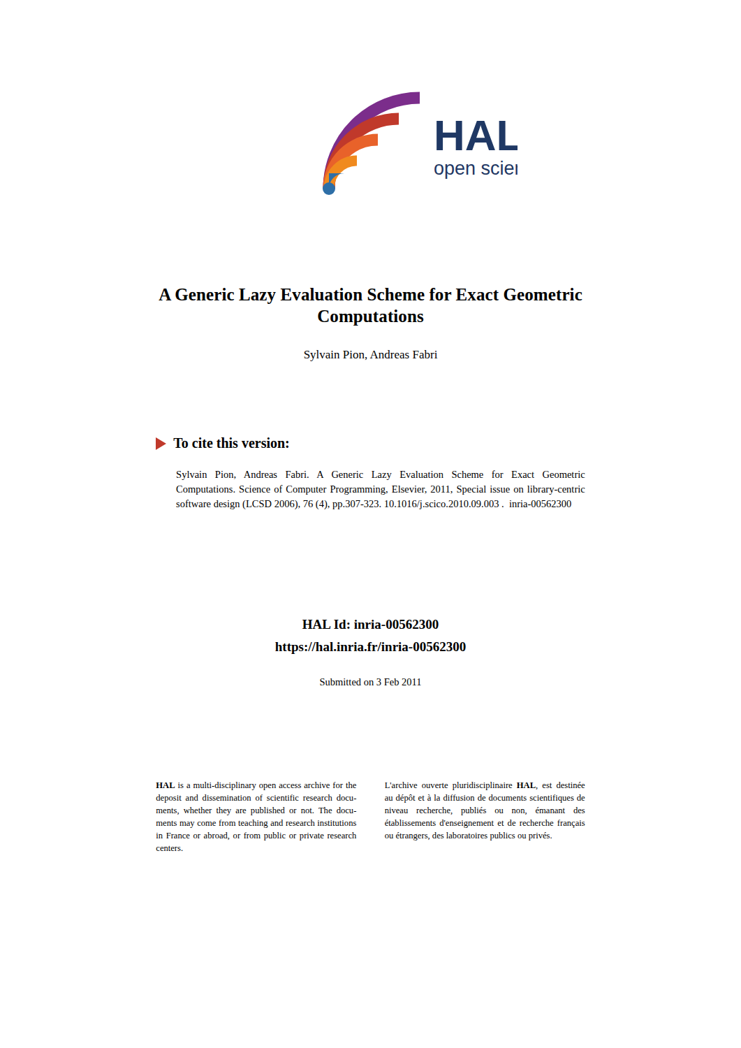HAL open science
A Generic Lazy Evaluation Scheme for Exact Geometric
Computations
Sylvain Pion, Andreas Fabri
To cite this version:
Sylvain Pion, Andreas Fabri. A Generic Lazy Evaluation Scheme for Exact Geometric Computations. Science of Computer Programming, Elsevier, 2011, Special issue on library-centric software design (LCSD 2006), 76 (4), pp.307-323. 10.1016/j.scico.2010.09.003 . inria-00562300
HAL Id: inria-00562300
https://hal.inria.fr/inria-00562300
Submitted on 3 Feb 2011
HAL is a multi-disciplinary open access archive for the deposit and dissemination of scientific research documents, whether they are published or not. The documents may come from teaching and research institutions in France or abroad, or from public or private research centers.
L'archive ouverte pluridisciplinaire HAL, est destinée au dépôt et à la diffusion de documents scientifiques de niveau recherche, publiés ou non, émanant des établissements d'enseignement et de recherche français ou étrangers, des laboratoires publics ou privés.